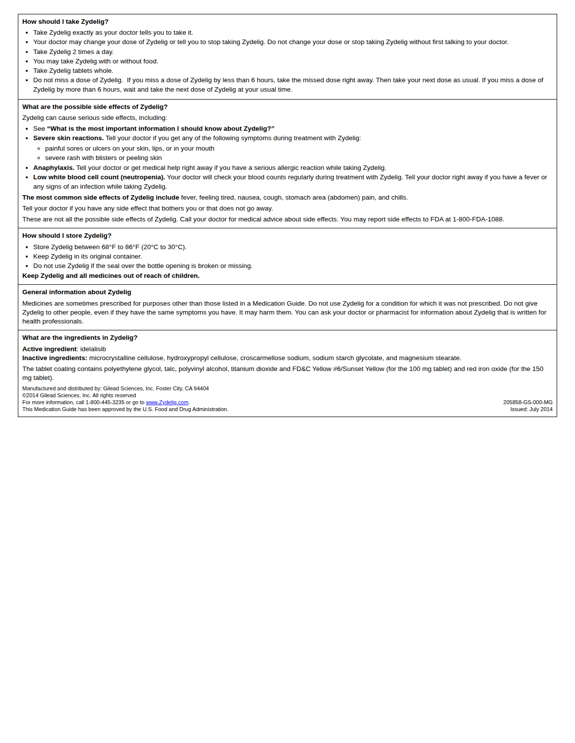| How should I take Zydelig? Take Zydelig exactly as your doctor tells you to take it. Your doctor may change your dose of Zydelig or tell you to stop taking Zydelig. Do not change your dose or stop taking Zydelig without first talking to your doctor. Take Zydelig 2 times a day. You may take Zydelig with or without food. Take Zydelig tablets whole. Do not miss a dose of Zydelig. If you miss a dose of Zydelig by less than 6 hours, take the missed dose right away. Then take your next dose as usual. If you miss a dose of Zydelig by more than 6 hours, wait and take the next dose of Zydelig at your usual time. |
| What are the possible side effects of Zydelig? Zydelig can cause serious side effects, including: See “What is the most important information I should know about Zydelig?” Severe skin reactions. Tell your doctor if you get any of the following symptoms during treatment with Zydelig: painful sores or ulcers on your skin, lips, or in your mouth severe rash with blisters or peeling skin Anaphylaxis. Tell your doctor or get medical help right away if you have a serious allergic reaction while taking Zydelig. Low white blood cell count (neutropenia). Your doctor will check your blood counts regularly during treatment with Zydelig. Tell your doctor right away if you have a fever or any signs of an infection while taking Zydelig. The most common side effects of Zydelig include fever, feeling tired, nausea, cough, stomach area (abdomen) pain, and chills. Tell your doctor if you have any side effect that bothers you or that does not go away. These are not all the possible side effects of Zydelig. Call your doctor for medical advice about side effects. You may report side effects to FDA at 1-800-FDA-1088. |
| How should I store Zydelig? Store Zydelig between 68°F to 86°F (20°C to 30°C). Keep Zydelig in its original container. Do not use Zydelig if the seal over the bottle opening is broken or missing. Keep Zydelig and all medicines out of reach of children. |
| General information about Zydelig Medicines are sometimes prescribed for purposes other than those listed in a Medication Guide. Do not use Zydelig for a condition for which it was not prescribed. Do not give Zydelig to other people, even if they have the same symptoms you have. It may harm them. You can ask your doctor or pharmacist for information about Zydelig that is written for health professionals. |
| What are the ingredients in Zydelig? Active ingredient : idelalisib Inactive ingredients: microcrystalline cellulose, hydroxypropyl cellulose, croscarmellose sodium, sodium starch glycolate, and magnesium stearate. The tablet coating contains polyethylene glycol, talc, polyvinyl alcohol, titanium dioxide and FD&C Yellow #6/Sunset Yellow (for the 100 mg tablet) and red iron oxide (for the 150 mg tablet). Manufactured and distributed by: Gilead Sciences, Inc. Foster City, CA 94404 ©2014 Gilead Sciences, Inc. All rights reserved For more information, call 1-800-445-3235 or go to www.Zydelig.com . 205858-GS-000-MG This Medication Guide has been approved by the U.S. Food and Drug Administration. Issued: July 2014 |